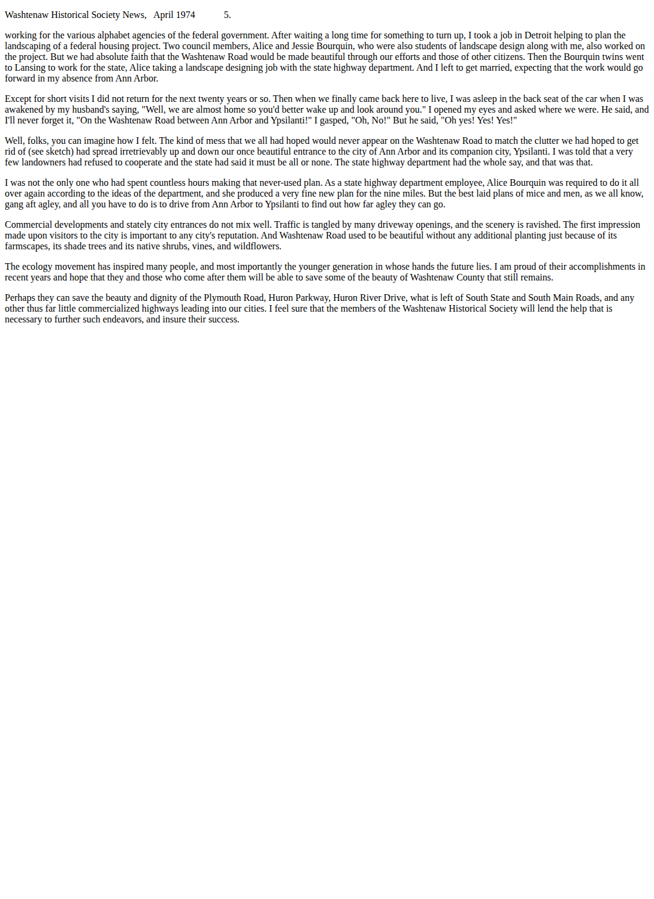Washtenaw Historical Society News, April 1974 5.
working for the various alphabet agencies of the federal government. After waiting a long time for something to turn up, I took a job in Detroit helping to plan the landscaping of a federal housing project. Two council members, Alice and Jessie Bourquin, who were also students of landscape design along with me, also worked on the project. But we had absolute faith that the Washtenaw Road would be made beautiful through our efforts and those of other citizens. Then the Bourquin twins went to Lansing to work for the state, Alice taking a landscape designing job with the state highway department. And I left to get married, expecting that the work would go forward in my absence from Ann Arbor.
Except for short visits I did not return for the next twenty years or so. Then when we finally came back here to live, I was asleep in the back seat of the car when I was awakened by my husband's saying, "Well, we are almost home so you'd better wake up and look around you." I opened my eyes and asked where we were. He said, and I'll never forget it, "On the Washtenaw Road between Ann Arbor and Ypsilanti!" I gasped, "Oh, No!" But he said, "Oh yes! Yes! Yes!"
Well, folks, you can imagine how I felt. The kind of mess that we all had hoped would never appear on the Washtenaw Road to match the clutter we had hoped to get rid of (see sketch) had spread irretrievably up and down our once beautiful entrance to the city of Ann Arbor and its companion city, Ypsilanti. I was told that a very few landowners had refused to cooperate and the state had said it must be all or none. The state highway department had the whole say, and that was that.
I was not the only one who had spent countless hours making that never-used plan. As a state highway department employee, Alice Bourquin was required to do it all over again according to the ideas of the department, and she produced a very fine new plan for the nine miles. But the best laid plans of mice and men, as we all know, gang aft agley, and all you have to do is to drive from Ann Arbor to Ypsilanti to find out how far agley they can go.
Commercial developments and stately city entrances do not mix well. Traffic is tangled by many driveway openings, and the scenery is ravished. The first impression made upon visitors to the city is important to any city's reputation. And Washtenaw Road used to be beautiful without any additional planting just because of its farmscapes, its shade trees and its native shrubs, vines, and wildflowers.
The ecology movement has inspired many people, and most importantly the younger generation in whose hands the future lies. I am proud of their accomplishments in recent years and hope that they and those who come after them will be able to save some of the beauty of Washtenaw County that still remains.
Perhaps they can save the beauty and dignity of the Plymouth Road, Huron Parkway, Huron River Drive, what is left of South State and South Main Roads, and any other thus far little commercialized highways leading into our cities. I feel sure that the members of the Washtenaw Historical Society will lend the help that is necessary to further such endeavors, and insure their success.